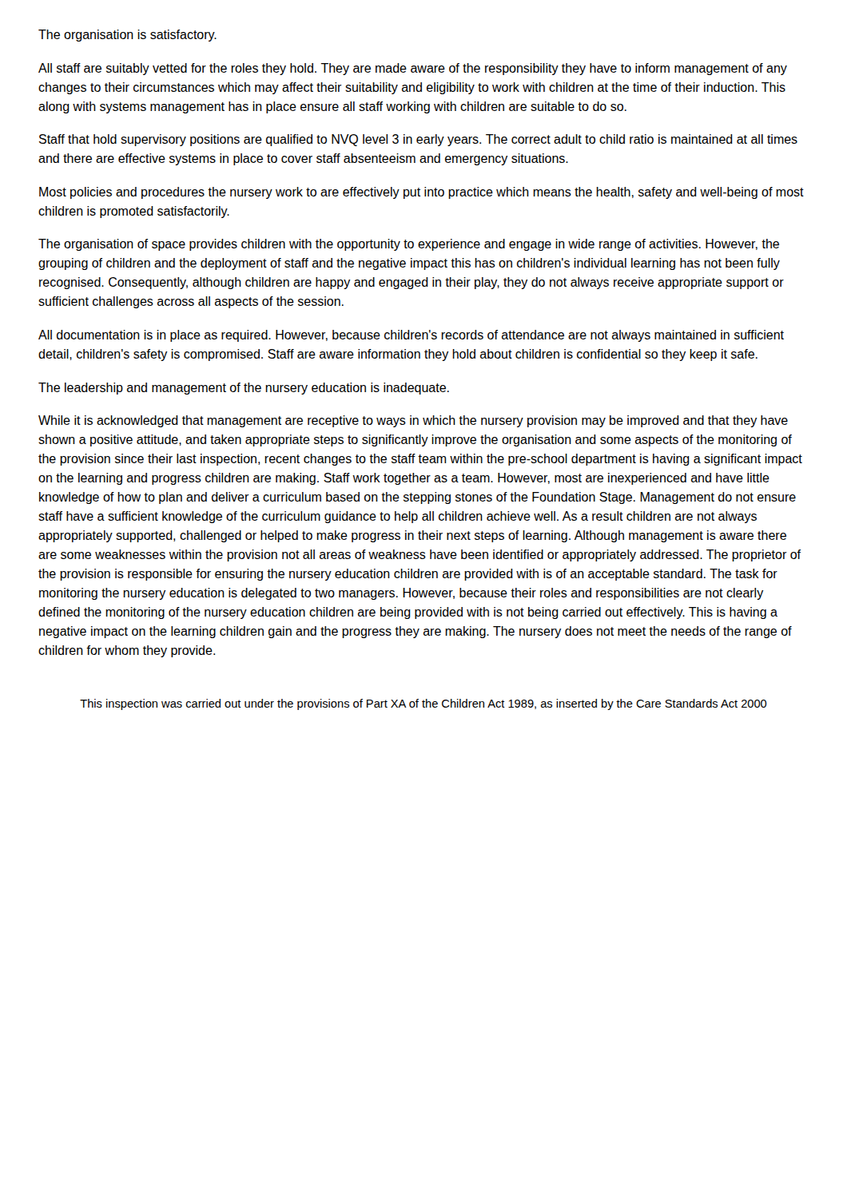The organisation is satisfactory.
All staff are suitably vetted for the roles they hold. They are made aware of the responsibility they have to inform management of any changes to their circumstances which may affect their suitability and eligibility to work with children at the time of their induction. This along with systems management has in place ensure all staff working with children are suitable to do so.
Staff that hold supervisory positions are qualified to NVQ level 3 in early years. The correct adult to child ratio is maintained at all times and there are effective systems in place to cover staff absenteeism and emergency situations.
Most policies and procedures the nursery work to are effectively put into practice which means the health, safety and well-being of most children is promoted satisfactorily.
The organisation of space provides children with the opportunity to experience and engage in wide range of activities. However, the grouping of children and the deployment of staff and the negative impact this has on children's individual learning has not been fully recognised. Consequently, although children are happy and engaged in their play, they do not always receive appropriate support or sufficient challenges across all aspects of the session.
All documentation is in place as required. However, because children's records of attendance are not always maintained in sufficient detail, children's safety is compromised. Staff are aware information they hold about children is confidential so they keep it safe.
The leadership and management of the nursery education is inadequate.
While it is acknowledged that management are receptive to ways in which the nursery provision may be improved and that they have shown a positive attitude, and taken appropriate steps to significantly improve the organisation and some aspects of the monitoring of the provision since their last inspection, recent changes to the staff team within the pre-school department is having a significant impact on the learning and progress children are making. Staff work together as a team. However, most are inexperienced and have little knowledge of how to plan and deliver a curriculum based on the stepping stones of the Foundation Stage. Management do not ensure staff have a sufficient knowledge of the curriculum guidance to help all children achieve well. As a result children are not always appropriately supported, challenged or helped to make progress in their next steps of learning. Although management is aware there are some weaknesses within the provision not all areas of weakness have been identified or appropriately addressed. The proprietor of the provision is responsible for ensuring the nursery education children are provided with is of an acceptable standard. The task for monitoring the nursery education is delegated to two managers. However, because their roles and responsibilities are not clearly defined the monitoring of the nursery education children are being provided with is not being carried out effectively. This is having a negative impact on the learning children gain and the progress they are making. The nursery does not meet the needs of the range of children for whom they provide.
This inspection was carried out under the provisions of Part XA of the Children Act 1989, as inserted by the Care Standards Act 2000